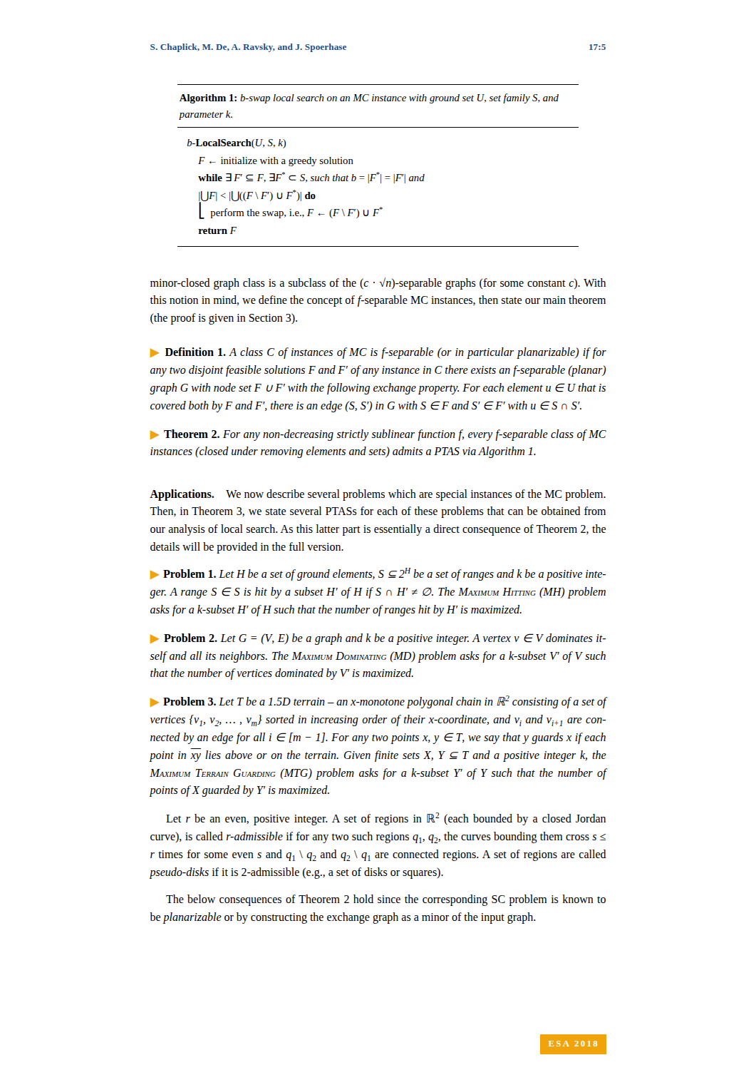S. Chaplick, M. De, A. Ravsky, and J. Spoerhase 17:5
Algorithm 1: b-swap local search on an MC instance with ground set U, set family S, and parameter k.
b-LocalSearch(U, S, k)
F ← initialize with a greedy solution
while ∃ F′ ⊆ F, ∃F* ⊂ S, such that b = |F*| = |F′| and
|⋃F| < |⋃((F \ F′) ∪ F*)| do
⎣ perform the swap, i.e., F ← (F \ F′) ∪ F*
return F
minor-closed graph class is a subclass of the (c · √n)-separable graphs (for some constant c). With this notion in mind, we define the concept of f-separable MC instances, then state our main theorem (the proof is given in Section 3).
▶ Definition 1. A class C of instances of MC is f-separable (or in particular planarizable) if for any two disjoint feasible solutions F and F′ of any instance in C there exists an f-separable (planar) graph G with node set F ∪ F′ with the following exchange property. For each element u ∈ U that is covered both by F and F′, there is an edge (S, S′) in G with S ∈ F and S′ ∈ F′ with u ∈ S ∩ S′.
▶ Theorem 2. For any non-decreasing strictly sublinear function f, every f-separable class of MC instances (closed under removing elements and sets) admits a PTAS via Algorithm 1.
Applications. We now describe several problems which are special instances of the MC problem. Then, in Theorem 3, we state several PTASs for each of these problems that can be obtained from our analysis of local search. As this latter part is essentially a direct consequence of Theorem 2, the details will be provided in the full version.
▶ Problem 1. Let H be a set of ground elements, S ⊆ 2H be a set of ranges and k be a positive integer. A range S ∈ S is hit by a subset H′ of H if S ∩ H′ ≠ ∅. The Maximum Hitting (MH) problem asks for a k-subset H′ of H such that the number of ranges hit by H′ is maximized.
▶ Problem 2. Let G = (V, E) be a graph and k be a positive integer. A vertex v ∈ V dominates itself and all its neighbors. The Maximum Dominating (MD) problem asks for a k-subset V′ of V such that the number of vertices dominated by V′ is maximized.
▶ Problem 3. Let T be a 1.5D terrain – an x-monotone polygonal chain in ℝ2 consisting of a set of vertices {v1, v2, … , vm} sorted in increasing order of their x-coordinate, and vi and vi+1 are connected by an edge for all i ∈ [m − 1]. For any two points x, y ∈ T, we say that y guards x if each point in xy lies above or on the terrain. Given finite sets X, Y ⊆ T and a positive integer k, the Maximum Terrain Guarding (MTG) problem asks for a k-subset Y′ of Y such that the number of points of X guarded by Y′ is maximized.
Let r be an even, positive integer. A set of regions in ℝ2 (each bounded by a closed Jordan curve), is called r-admissible if for any two such regions q1, q2, the curves bounding them cross s ≤ r times for some even s and q1 \ q2 and q2 \ q1 are connected regions. A set of regions are called pseudo-disks if it is 2-admissible (e.g., a set of disks or squares).
The below consequences of Theorem 2 hold since the corresponding SC problem is known to be planarizable or by constructing the exchange graph as a minor of the input graph.
ESA 2018